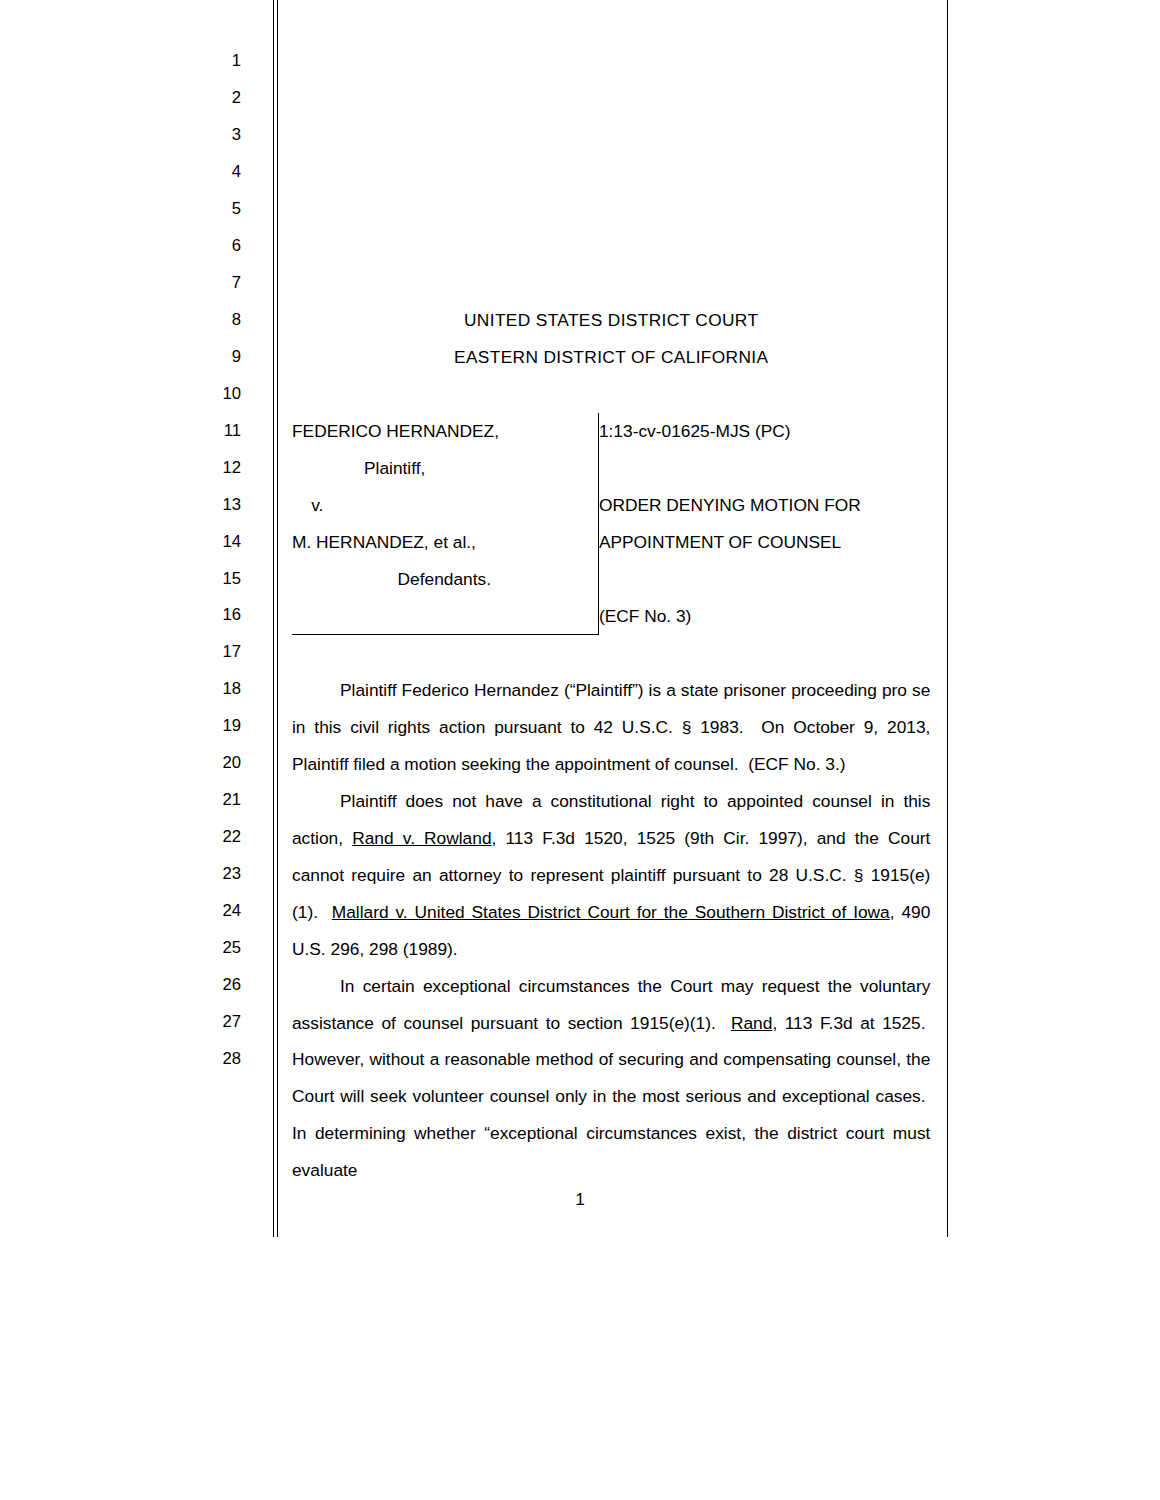1
2
3
4
5
6
7
8
9
10
11
12
13
14
15
16
17
18
19
20
21
22
23
24
25
26
27
28
UNITED STATES DISTRICT COURT
EASTERN DISTRICT OF CALIFORNIA
| FEDERICO HERNANDEZ, Plaintiff, v. M. HERNANDEZ, et al., Defendants. | 1:13-cv-01625-MJS (PC) ORDER DENYING MOTION FOR APPOINTMENT OF COUNSEL (ECF No. 3) |
Plaintiff Federico Hernandez (“Plaintiff”) is a state prisoner proceeding pro se in this civil rights action pursuant to 42 U.S.C. § 1983. On October 9, 2013, Plaintiff filed a motion seeking the appointment of counsel. (ECF No. 3.)
Plaintiff does not have a constitutional right to appointed counsel in this action, Rand v. Rowland, 113 F.3d 1520, 1525 (9th Cir. 1997), and the Court cannot require an attorney to represent plaintiff pursuant to 28 U.S.C. § 1915(e)(1). Mallard v. United States District Court for the Southern District of Iowa, 490 U.S. 296, 298 (1989).
In certain exceptional circumstances the Court may request the voluntary assistance of counsel pursuant to section 1915(e)(1). Rand, 113 F.3d at 1525. However, without a reasonable method of securing and compensating counsel, the Court will seek volunteer counsel only in the most serious and exceptional cases. In determining whether “exceptional circumstances exist, the district court must evaluate
1